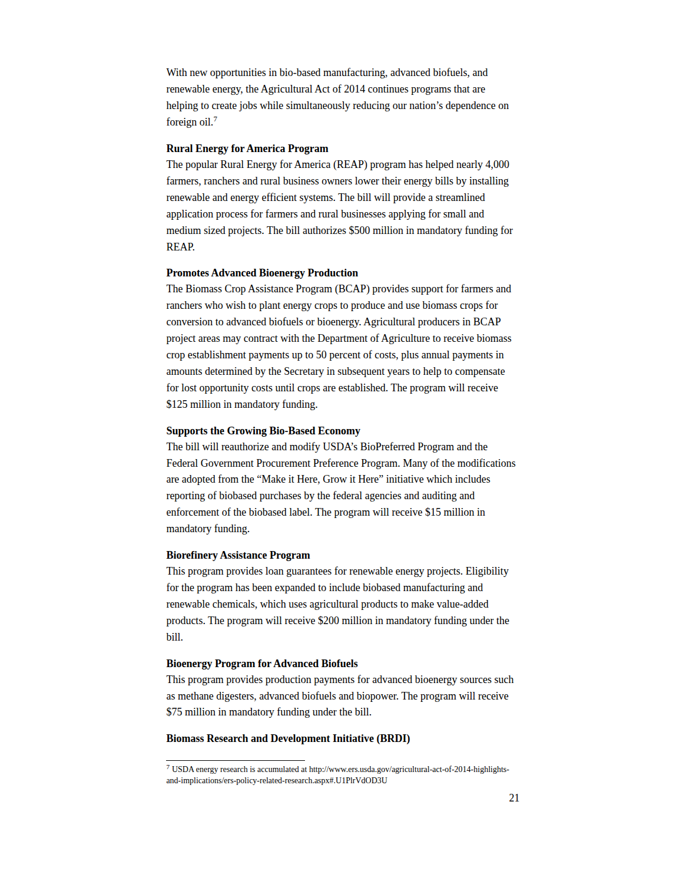With new opportunities in bio-based manufacturing, advanced biofuels, and renewable energy, the Agricultural Act of 2014 continues programs that are helping to create jobs while simultaneously reducing our nation’s dependence on foreign oil.7
Rural Energy for America Program
The popular Rural Energy for America (REAP) program has helped nearly 4,000 farmers, ranchers and rural business owners lower their energy bills by installing renewable and energy efficient systems. The bill will provide a streamlined application process for farmers and rural businesses applying for small and medium sized projects. The bill authorizes $500 million in mandatory funding for REAP.
Promotes Advanced Bioenergy Production
The Biomass Crop Assistance Program (BCAP) provides support for farmers and ranchers who wish to plant energy crops to produce and use biomass crops for conversion to advanced biofuels or bioenergy. Agricultural producers in BCAP project areas may contract with the Department of Agriculture to receive biomass crop establishment payments up to 50 percent of costs, plus annual payments in amounts determined by the Secretary in subsequent years to help to compensate for lost opportunity costs until crops are established. The program will receive $125 million in mandatory funding.
Supports the Growing Bio-Based Economy
The bill will reauthorize and modify USDA’s BioPreferred Program and the Federal Government Procurement Preference Program. Many of the modifications are adopted from the “Make it Here, Grow it Here” initiative which includes reporting of biobased purchases by the federal agencies and auditing and enforcement of the biobased label. The program will receive $15 million in mandatory funding.
Biorefinery Assistance Program
This program provides loan guarantees for renewable energy projects. Eligibility for the program has been expanded to include biobased manufacturing and renewable chemicals, which uses agricultural products to make value-added products. The program will receive $200 million in mandatory funding under the bill.
Bioenergy Program for Advanced Biofuels
This program provides production payments for advanced bioenergy sources such as methane digesters, advanced biofuels and biopower. The program will receive $75 million in mandatory funding under the bill.
Biomass Research and Development Initiative (BRDI)
7 USDA energy research is accumulated at http://www.ers.usda.gov/agricultural-act-of-2014-highlights-and-implications/ers-policy-related-research.aspx#.U1PlrVdOD3U
21